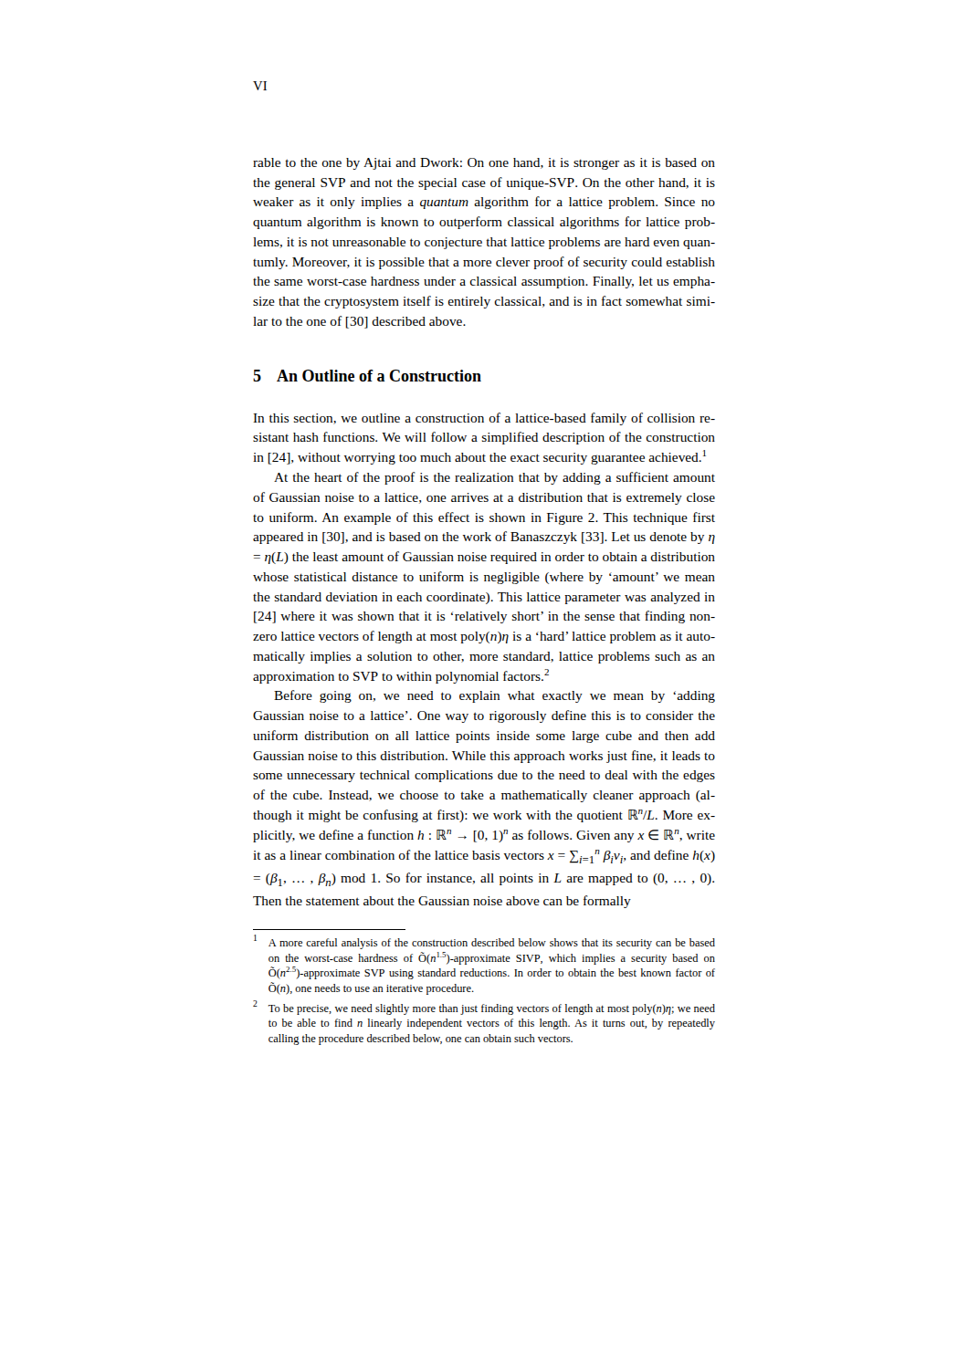VI
rable to the one by Ajtai and Dwork: On one hand, it is stronger as it is based on the general SVP and not the special case of unique-SVP. On the other hand, it is weaker as it only implies a quantum algorithm for a lattice problem. Since no quantum algorithm is known to outperform classical algorithms for lattice problems, it is not unreasonable to conjecture that lattice problems are hard even quantumly. Moreover, it is possible that a more clever proof of security could establish the same worst-case hardness under a classical assumption. Finally, let us emphasize that the cryptosystem itself is entirely classical, and is in fact somewhat similar to the one of [30] described above.
5 An Outline of a Construction
In this section, we outline a construction of a lattice-based family of collision resistant hash functions. We will follow a simplified description of the construction in [24], without worrying too much about the exact security guarantee achieved.1
At the heart of the proof is the realization that by adding a sufficient amount of Gaussian noise to a lattice, one arrives at a distribution that is extremely close to uniform. An example of this effect is shown in Figure 2. This technique first appeared in [30], and is based on the work of Banaszczyk [33]. Let us denote by η = η(L) the least amount of Gaussian noise required in order to obtain a distribution whose statistical distance to uniform is negligible (where by ‘amount’ we mean the standard deviation in each coordinate). This lattice parameter was analyzed in [24] where it was shown that it is ‘relatively short’ in the sense that finding nonzero lattice vectors of length at most poly(n)η is a ‘hard’ lattice problem as it automatically implies a solution to other, more standard, lattice problems such as an approximation to SVP to within polynomial factors.2
Before going on, we need to explain what exactly we mean by ‘adding Gaussian noise to a lattice’. One way to rigorously define this is to consider the uniform distribution on all lattice points inside some large cube and then add Gaussian noise to this distribution. While this approach works just fine, it leads to some unnecessary technical complications due to the need to deal with the edges of the cube. Instead, we choose to take a mathematically cleaner approach (although it might be confusing at first): we work with the quotient ℝn/L. More explicitly, we define a function h : ℝn → [0, 1)n as follows. Given any x ∈ ℝn, write it as a linear combination of the lattice basis vectors x = ∑i=1n βivi, and define h(x) = (β1, … , βn) mod 1. So for instance, all points in L are mapped to (0, … , 0). Then the statement about the Gaussian noise above can be formally
A more careful analysis of the construction described below shows that its security can be based on the worst-case hardness of Õ(n1.5)-approximate SIVP, which implies a security based on Õ(n2.5)-approximate SVP using standard reductions. In order to obtain the best known factor of Õ(n), one needs to use an iterative procedure.
To be precise, we need slightly more than just finding vectors of length at most poly(n)η; we need to be able to find n linearly independent vectors of this length. As it turns out, by repeatedly calling the procedure described below, one can obtain such vectors.